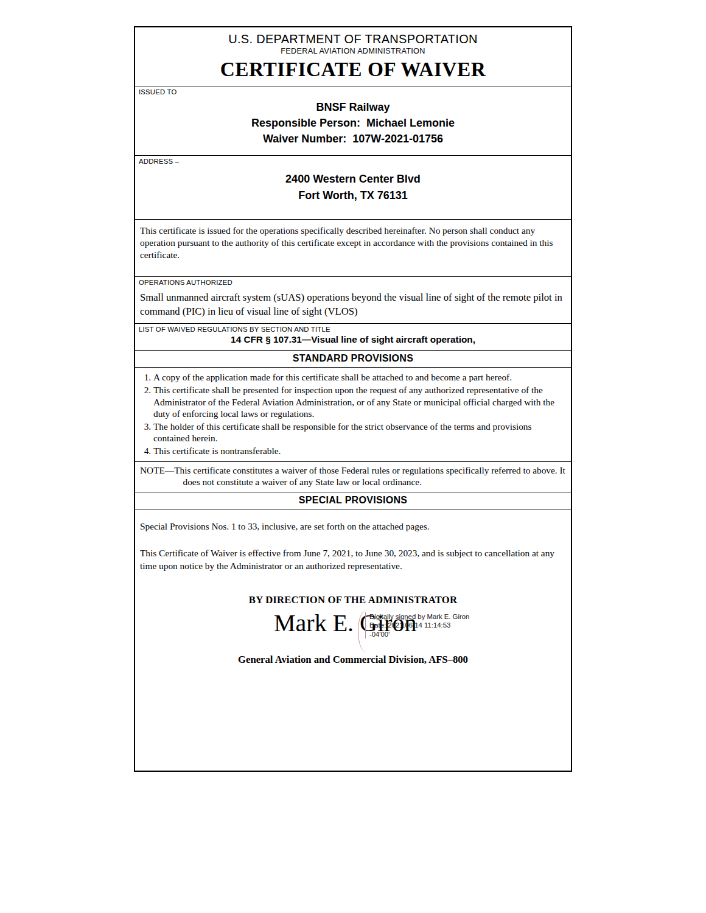| U.S. DEPARTMENT OF TRANSPORTATION FEDERAL AVIATION ADMINISTRATION CERTIFICATE OF WAIVER |
| ISSUED TO BNSF Railway Responsible Person: Michael Lemonie Waiver Number: 107W-2021-01756 |
| ADDRESS – 2400 Western Center Blvd Fort Worth, TX 76131 |
| This certificate is issued for the operations specifically described hereinafter. No person shall conduct any operation pursuant to the authority of this certificate except in accordance with the provisions contained in this certificate. |
| OPERATIONS AUTHORIZED Small unmanned aircraft system (sUAS) operations beyond the visual line of sight of the remote pilot in command (PIC) in lieu of visual line of sight (VLOS) |
| LIST OF WAIVED REGULATIONS BY SECTION AND TITLE 14 CFR § 107.31—Visual line of sight aircraft operation, |
| STANDARD PROVISIONS |
| A copy of the application made for this certificate shall be attached to and become a part hereof. This certificate shall be presented for inspection upon the request of any authorized representative of the Administrator of the Federal Aviation Administration, or of any State or municipal official charged with the duty of enforcing local laws or regulations. The holder of this certificate shall be responsible for the strict observance of the terms and provisions contained herein. This certificate is nontransferable. |
| NOTE—This certificate constitutes a waiver of those Federal rules or regulations specifically referred to above. It does not constitute a waiver of any State law or local ordinance. |
| SPECIAL PROVISIONS |
| Special Provisions Nos. 1 to 33, inclusive, are set forth on the attached pages. This Certificate of Waiver is effective from June 7, 2021, to June 30, 2023, and is subject to cancellation at any time upon notice by the Administrator or an authorized representative. BY DIRECTION OF THE ADMINISTRATOR Mark E. Giron Digitally signed by Mark E. Giron Date: 2021.06.14 11:14:53 -04'00' General Aviation and Commercial Division, AFS–800 |